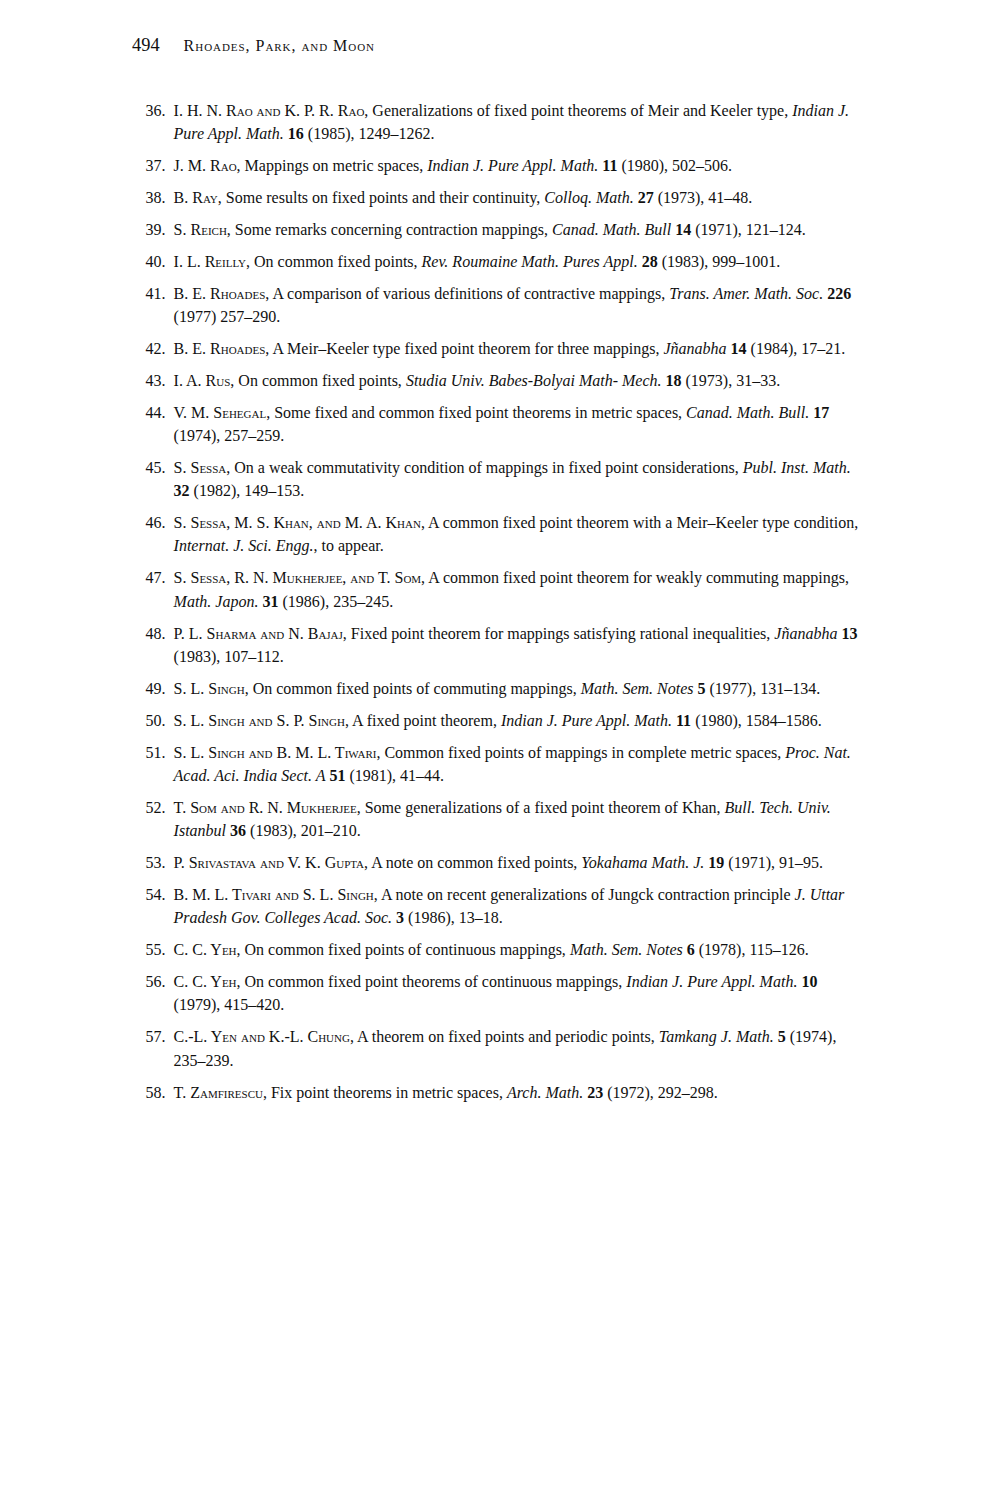494
Rhoades, Park, and Moon
I. H. N. Rao and K. P. R. Rao, Generalizations of fixed point theorems of Meir and Keeler type, Indian J. Pure Appl. Math. 16 (1985), 1249–1262.
J. M. Rao, Mappings on metric spaces, Indian J. Pure Appl. Math. 11 (1980), 502–506.
B. Ray, Some results on fixed points and their continuity, Colloq. Math. 27 (1973), 41–48.
S. Reich, Some remarks concerning contraction mappings, Canad. Math. Bull 14 (1971), 121–124.
I. L. Reilly, On common fixed points, Rev. Roumaine Math. Pures Appl. 28 (1983), 999–1001.
B. E. Rhoades, A comparison of various definitions of contractive mappings, Trans. Amer. Math. Soc. 226 (1977) 257–290.
B. E. Rhoades, A Meir–Keeler type fixed point theorem for three mappings, Jñanabha 14 (1984), 17–21.
I. A. Rus, On common fixed points, Studia Univ. Babes-Bolyai Math- Mech. 18 (1973), 31–33.
V. M. Sehegal, Some fixed and common fixed point theorems in metric spaces, Canad. Math. Bull. 17 (1974), 257–259.
S. Sessa, On a weak commutativity condition of mappings in fixed point considerations, Publ. Inst. Math. 32 (1982), 149–153.
S. Sessa, M. S. Khan, and M. A. Khan, A common fixed point theorem with a Meir–Keeler type condition, Internat. J. Sci. Engg., to appear.
S. Sessa, R. N. Mukherjee, and T. Som, A common fixed point theorem for weakly commuting mappings, Math. Japon. 31 (1986), 235–245.
P. L. Sharma and N. Bajaj, Fixed point theorem for mappings satisfying rational inequalities, Jñanabha 13 (1983), 107–112.
S. L. Singh, On common fixed points of commuting mappings, Math. Sem. Notes 5 (1977), 131–134.
S. L. Singh and S. P. Singh, A fixed point theorem, Indian J. Pure Appl. Math. 11 (1980), 1584–1586.
S. L. Singh and B. M. L. Tiwari, Common fixed points of mappings in complete metric spaces, Proc. Nat. Acad. Aci. India Sect. A 51 (1981), 41–44.
T. Som and R. N. Mukherjee, Some generalizations of a fixed point theorem of Khan, Bull. Tech. Univ. Istanbul 36 (1983), 201–210.
P. Srivastava and V. K. Gupta, A note on common fixed points, Yokahama Math. J. 19 (1971), 91–95.
B. M. L. Tivari and S. L. Singh, A note on recent generalizations of Jungck contraction principle J. Uttar Pradesh Gov. Colleges Acad. Soc. 3 (1986), 13–18.
C. C. Yeh, On common fixed points of continuous mappings, Math. Sem. Notes 6 (1978), 115–126.
C. C. Yeh, On common fixed point theorems of continuous mappings, Indian J. Pure Appl. Math. 10 (1979), 415–420.
C.-L. Yen and K.-L. Chung, A theorem on fixed points and periodic points, Tamkang J. Math. 5 (1974), 235–239.
T. Zamfirescu, Fix point theorems in metric spaces, Arch. Math. 23 (1972), 292–298.